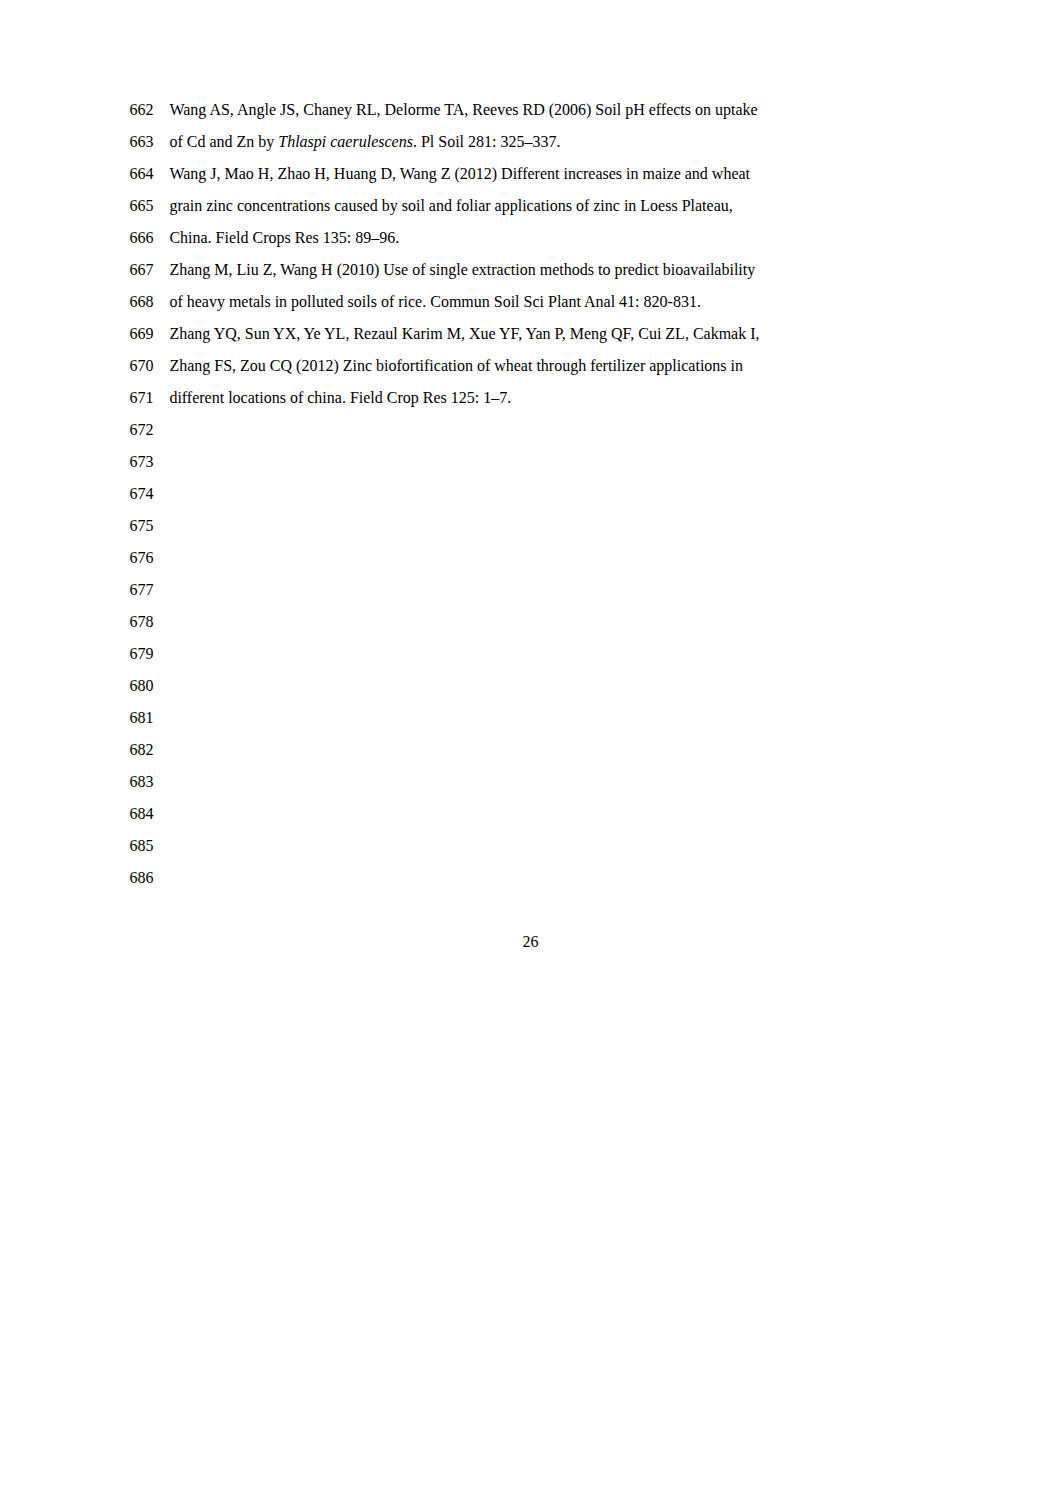Wang AS, Angle JS, Chaney RL, Delorme TA, Reeves RD (2006) Soil pH effects on uptake
of Cd and Zn by Thlaspi caerulescens. Pl Soil 281: 325–337.
Wang J, Mao H, Zhao H, Huang D, Wang Z (2012) Different increases in maize and wheat
grain zinc concentrations caused by soil and foliar applications of zinc in Loess Plateau,
China. Field Crops Res 135: 89–96.
Zhang M, Liu Z, Wang H (2010) Use of single extraction methods to predict bioavailability
of heavy metals in polluted soils of rice. Commun Soil Sci Plant Anal 41: 820-831.
Zhang YQ, Sun YX, Ye YL, Rezaul Karim M, Xue YF, Yan P, Meng QF, Cui ZL, Cakmak I,
Zhang FS, Zou CQ (2012) Zinc biofortification of wheat through fertilizer applications in
different locations of china. Field Crop Res 125: 1–7.
26